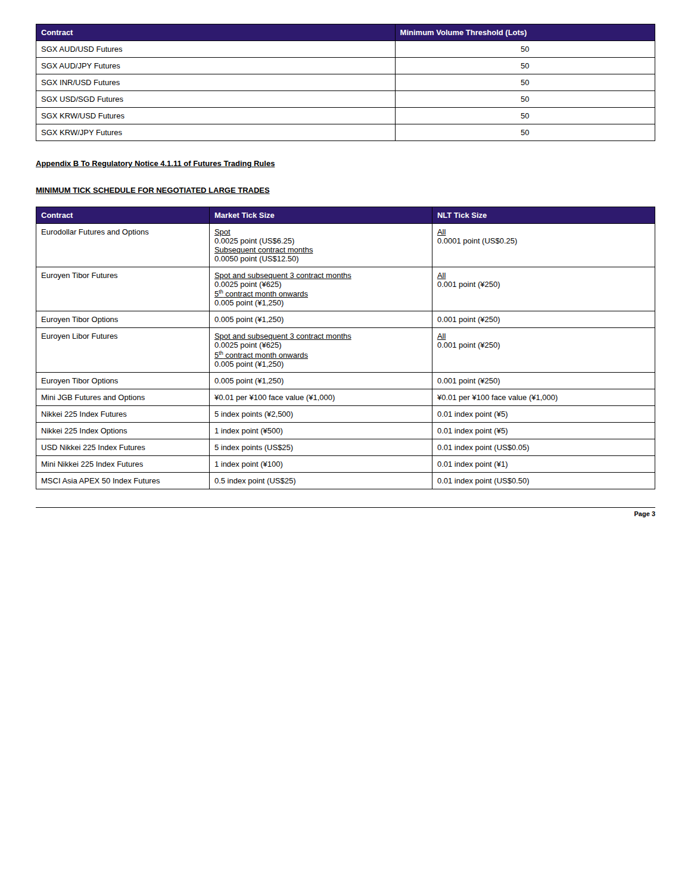| Contract | Minimum Volume Threshold (Lots) |
| --- | --- |
| SGX AUD/USD Futures | 50 |
| SGX AUD/JPY Futures | 50 |
| SGX INR/USD Futures | 50 |
| SGX USD/SGD Futures | 50 |
| SGX KRW/USD Futures | 50 |
| SGX KRW/JPY Futures | 50 |
Appendix B To Regulatory Notice 4.1.11 of Futures Trading Rules
MINIMUM TICK SCHEDULE FOR NEGOTIATED LARGE TRADES
| Contract | Market Tick Size | NLT Tick Size |
| --- | --- | --- |
| Eurodollar Futures and Options | Spot 0.0025 point (US$6.25) Subsequent contract months 0.0050 point (US$12.50) | All 0.0001 point (US$0.25) |
| Euroyen Tibor Futures | Spot and subsequent 3 contract months 0.0025 point (¥625) 5 th contract month onwards 0.005 point (¥1,250) | All 0.001 point (¥250) |
| Euroyen Tibor Options | 0.005 point (¥1,250) | 0.001 point (¥250) |
| Euroyen Libor Futures | Spot and subsequent 3 contract months 0.0025 point (¥625) 5 th contract month onwards 0.005 point (¥1,250) | All 0.001 point (¥250) |
| Euroyen Tibor Options | 0.005 point (¥1,250) | 0.001 point (¥250) |
| Mini JGB Futures and Options | ¥0.01 per ¥100 face value (¥1,000) | ¥0.01 per ¥100 face value (¥1,000) |
| Nikkei 225 Index Futures | 5 index points (¥2,500) | 0.01 index point (¥5) |
| Nikkei 225 Index Options | 1 index point (¥500) | 0.01 index point (¥5) |
| USD Nikkei 225 Index Futures | 5 index points (US$25) | 0.01 index point (US$0.05) |
| Mini Nikkei 225 Index Futures | 1 index point (¥100) | 0.01 index point (¥1) |
| MSCI Asia APEX 50 Index Futures | 0.5 index point (US$25) | 0.01 index point (US$0.50) |
Page 3